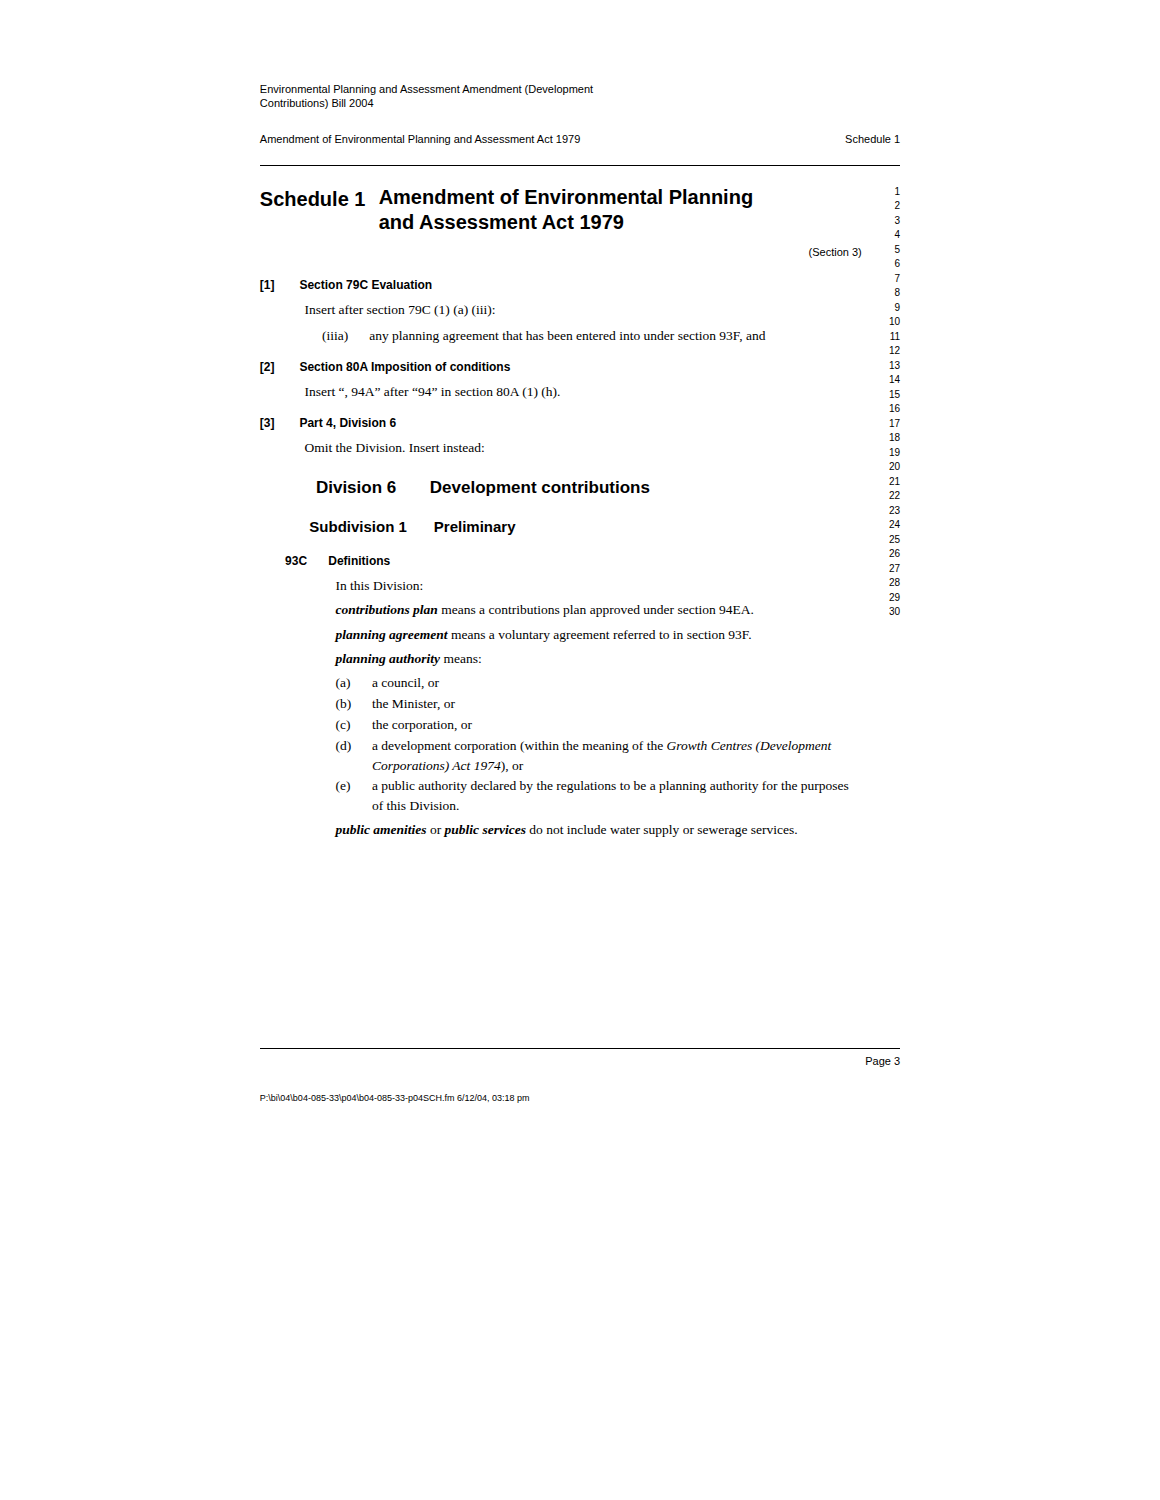Environmental Planning and Assessment Amendment (Development
Contributions) Bill 2004
Amendment of Environmental Planning and Assessment Act 1979 Schedule 1
1
2
3
4
5
6
7
8
9
10
11
12
13
14
15
16
17
18
19
20
21
22
23
24
25
26
27
28
29
30
Schedule 1
Amendment of Environmental Planning
and Assessment Act 1979
(Section 3)
[1] Section 79C Evaluation
Insert after section 79C (1) (a) (iii):
(iiia) any planning agreement that has been entered into under section 93F, and
[2] Section 80A Imposition of conditions
Insert “, 94A” after “94” in section 80A (1) (h).
[3] Part 4, Division 6
Omit the Division. Insert instead:
Division 6 Development contributions
Subdivision 1 Preliminary
93C Definitions
In this Division:
contributions plan means a contributions plan approved under section 94EA.
planning agreement means a voluntary agreement referred to in section 93F.
planning authority means:
(a) a council, or
(b) the Minister, or
(c) the corporation, or
(d) a development corporation (within the meaning of the Growth Centres (Development Corporations) Act 1974), or
(e) a public authority declared by the regulations to be a planning authority for the purposes of this Division.
public amenities or public services do not include water supply or sewerage services.
Page 3
P:\bi\04\b04-085-33\p04\b04-085-33-p04SCH.fm 6/12/04, 03:18 pm